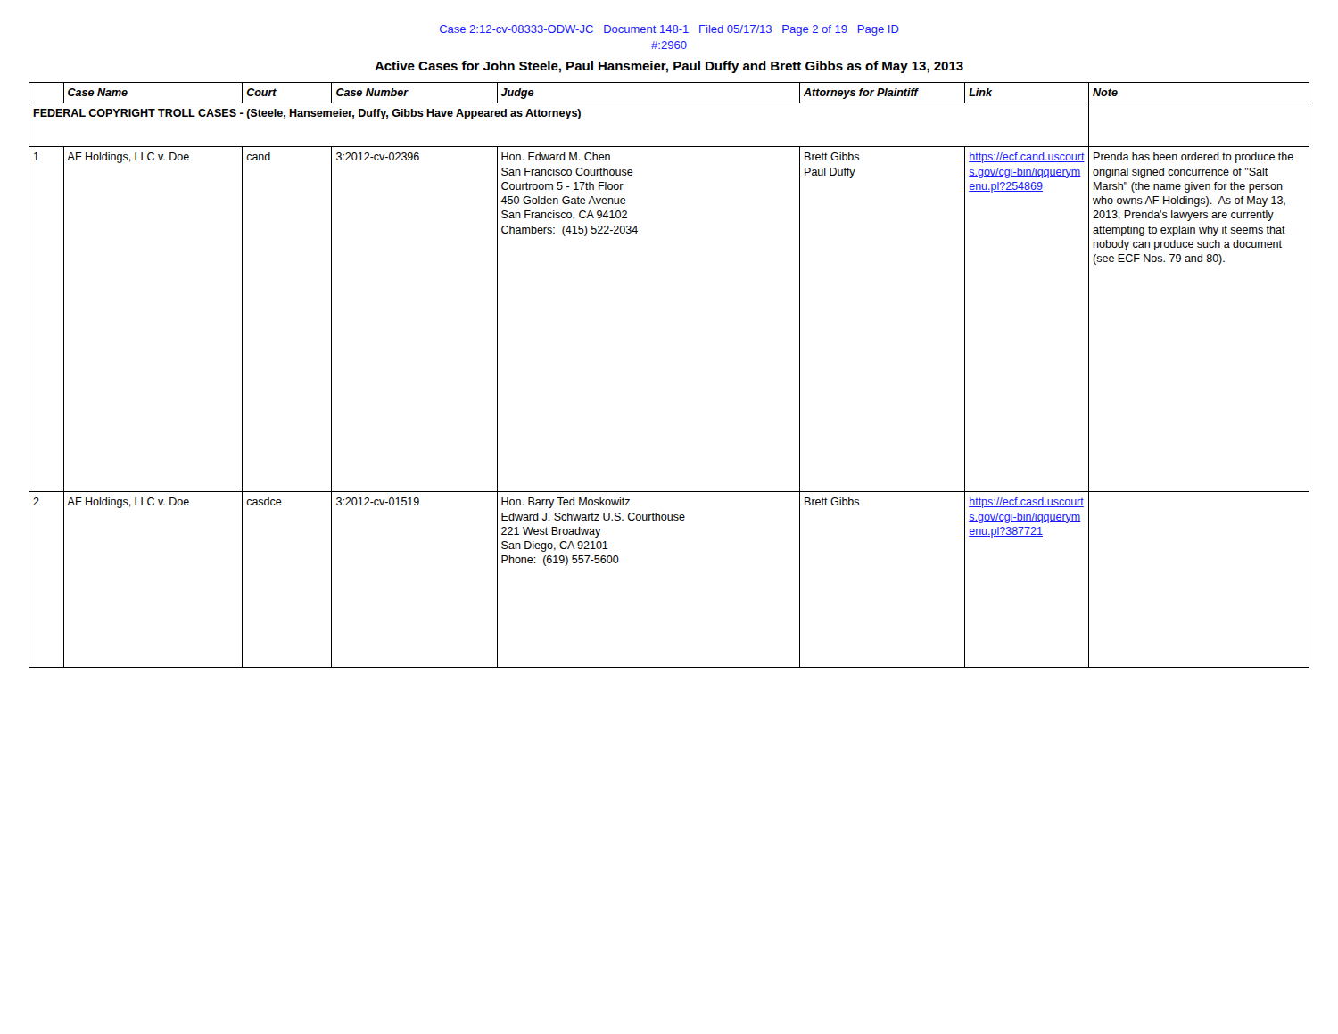Case 2:12-cv-08333-ODW-JC Document 148-1 Filed 05/17/13 Page 2 of 19 Page ID #:2960
Active Cases for John Steele, Paul Hansmeier, Paul Duffy and Brett Gibbs as of May 13, 2013
| | Case Name | Court | Case Number | Judge | Attorneys for Plaintiff | Link | Note |
| --- | --- | --- | --- | --- | --- | --- | --- |
| FEDERAL COPYRIGHT TROLL CASES - (Steele, Hansemeier, Duffy, Gibbs Have Appeared as Attorneys) | |
| 1 | AF Holdings, LLC v. Doe | cand | 3:2012-cv-02396 | Hon. Edward M. Chen San Francisco Courthouse Courtroom 5 - 17th Floor 450 Golden Gate Avenue San Francisco, CA 94102 Chambers: (415) 522-2034 | Brett Gibbs Paul Duffy | https://ecf.cand.uscourts.gov/cgi-bin/iqquerymenu.pl?254869 | Prenda has been ordered to produce the original signed concurrence of "Salt Marsh" (the name given for the person who owns AF Holdings). As of May 13, 2013, Prenda's lawyers are currently attempting to explain why it seems that nobody can produce such a document (see ECF Nos. 79 and 80). |
| 2 | AF Holdings, LLC v. Doe | casdce | 3:2012-cv-01519 | Hon. Barry Ted Moskowitz Edward J. Schwartz U.S. Courthouse 221 West Broadway San Diego, CA 92101 Phone: (619) 557-5600 | Brett Gibbs | https://ecf.casd.uscourts.gov/cgi-bin/iqquerymenu.pl?387721 | |